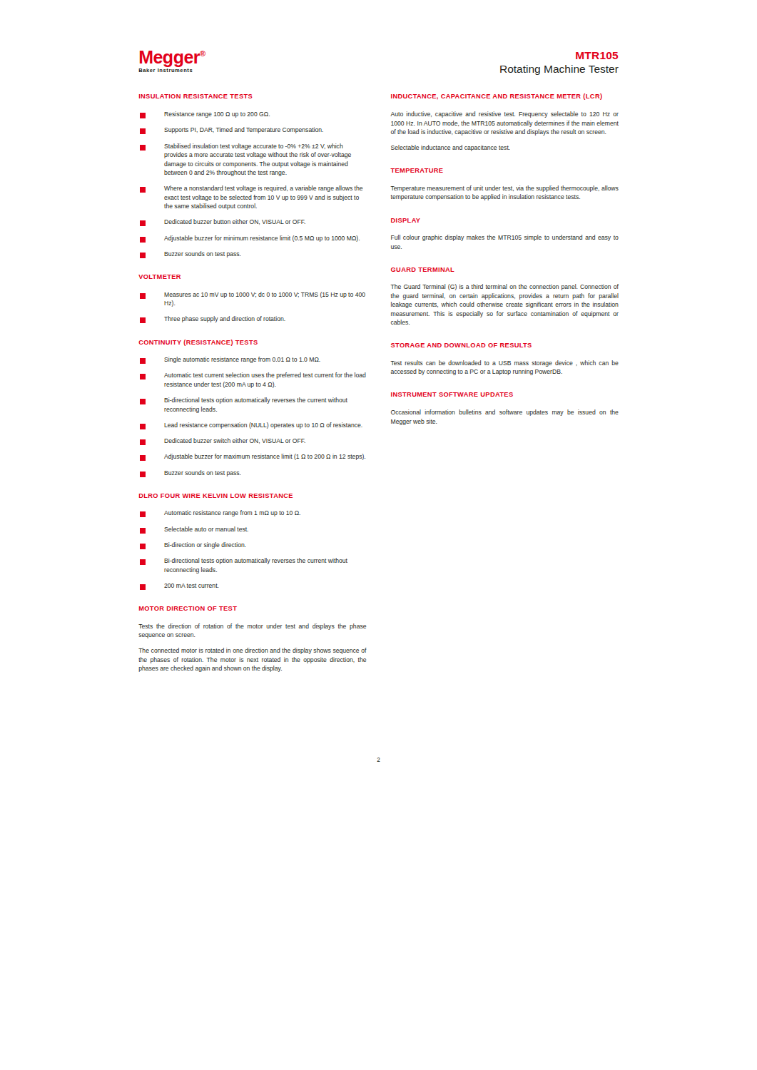Megger®
Baker Instruments
MTR105
Rotating Machine Tester
Insulation resistance tests
Resistance range 100 Ω up to 200 GΩ.
Supports PI, DAR, Timed and Temperature Compensation.
Stabilised insulation test voltage accurate to -0% +2% ±2 V, which provides a more accurate test voltage without the risk of over-voltage damage to circuits or components. The output voltage is maintained between 0 and 2% throughout the test range.
Where a nonstandard test voltage is required, a variable range allows the exact test voltage to be selected from 10 V up to 999 V and is subject to the same stabilised output control.
Dedicated buzzer button either ON, VISUAL or OFF.
Adjustable buzzer for minimum resistance limit (0.5 MΩ up to 1000 MΩ).
Buzzer sounds on test pass.
Voltmeter
Measures ac 10 mV up to 1000 V; dc 0 to 1000 V; TRMS (15 Hz up to 400 Hz).
Three phase supply and direction of rotation.
Continuity (resistance) tests
Single automatic resistance range from 0.01 Ω to 1.0 MΩ.
Automatic test current selection uses the preferred test current for the load resistance under test (200 mA up to 4 Ω).
Bi-directional tests option automatically reverses the current without reconnecting leads.
Lead resistance compensation (NULL) operates up to 10 Ω of resistance.
Dedicated buzzer switch either ON, VISUAL or OFF.
Adjustable buzzer for maximum resistance limit (1 Ω to 200 Ω in 12 steps).
Buzzer sounds on test pass.
DLRO four wire Kelvin low resistance
Automatic resistance range from 1 mΩ up to 10 Ω.
Selectable auto or manual test.
Bi-direction or single direction.
Bi-directional tests option automatically reverses the current without reconnecting leads.
200 mA test current.
Motor direction of test
Tests the direction of rotation of the motor under test and displays the phase sequence on screen.
The connected motor is rotated in one direction and the display shows sequence of the phases of rotation. The motor is next rotated in the opposite direction, the phases are checked again and shown on the display.
Inductance, capacitance and resistance meter (LCR)
Auto inductive, capacitive and resistive test. Frequency selectable to 120 Hz or 1000 Hz. In AUTO mode, the MTR105 automatically determines if the main element of the load is inductive, capacitive or resistive and displays the result on screen.
Selectable inductance and capacitance test.
Temperature
Temperature measurement of unit under test, via the supplied thermocouple, allows temperature compensation to be applied in insulation resistance tests.
Display
Full colour graphic display makes the MTR105 simple to understand and easy to use.
Guard terminal
The Guard Terminal (G) is a third terminal on the connection panel. Connection of the guard terminal, on certain applications, provides a return path for parallel leakage currents, which could otherwise create significant errors in the insulation measurement. This is especially so for surface contamination of equipment or cables.
Storage and download of results
Test results can be downloaded to a USB mass storage device , which can be accessed by connecting to a PC or a Laptop running PowerDB.
Instrument software updates
Occasional information bulletins and software updates may be issued on the Megger web site.
2